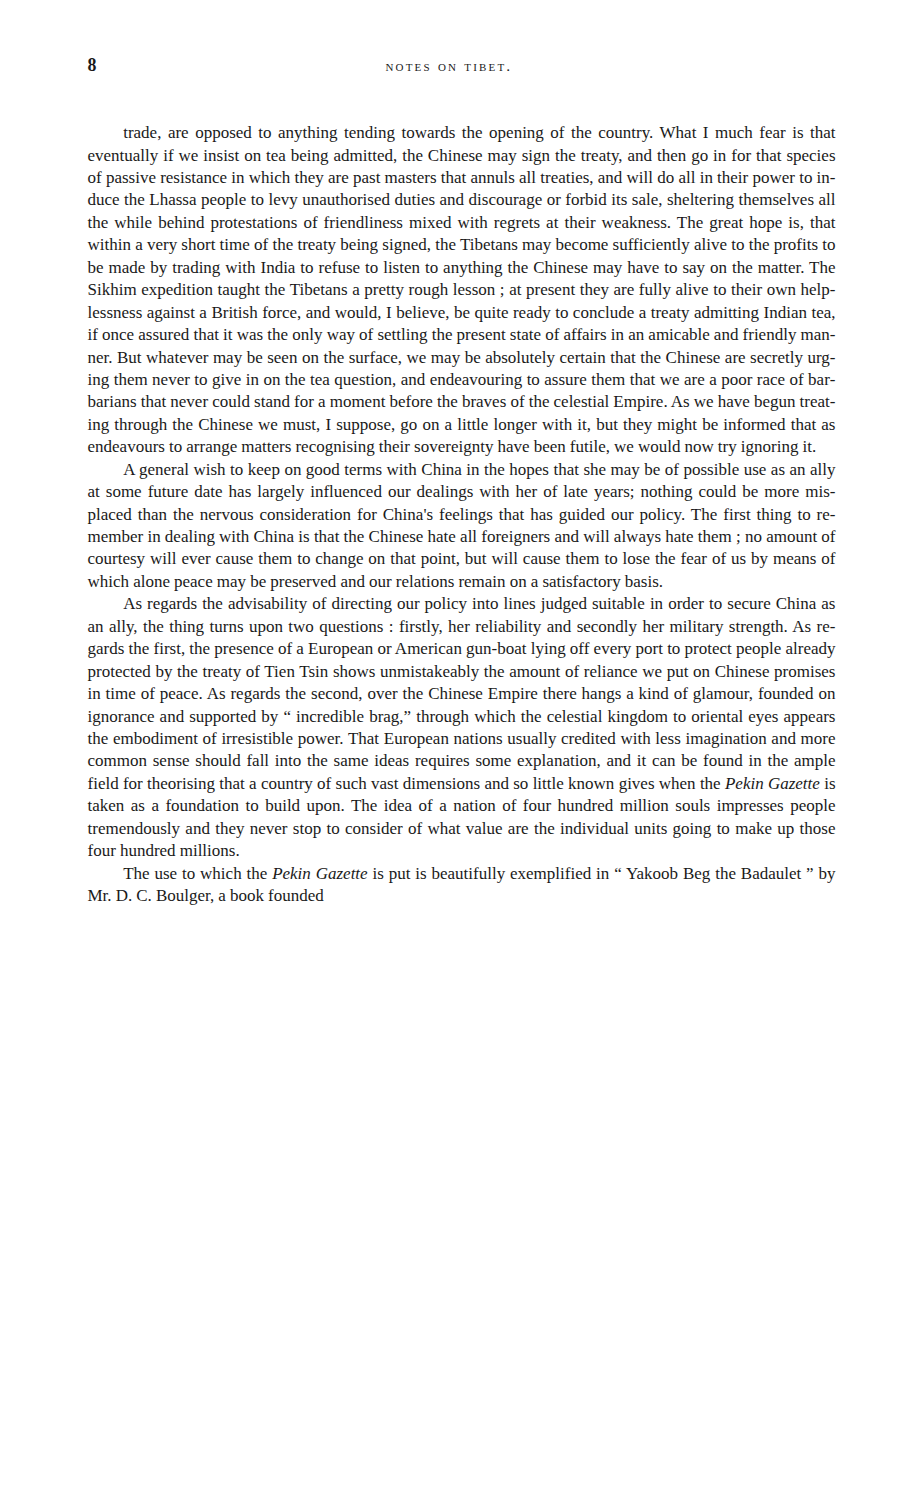8 Notes on Tibet.
trade, are opposed to anything tending towards the opening of the country. What I much fear is that eventually if we insist on tea being admitted, the Chinese may sign the treaty, and then go in for that species of passive resistance in which they are past masters that annuls all treaties, and will do all in their power to induce the Lhassa people to levy unauthorised duties and discourage or forbid its sale, sheltering themselves all the while behind protestations of friendliness mixed with regrets at their weakness. The great hope is, that within a very short time of the treaty being signed, the Tibetans may become sufficiently alive to the profits to be made by trading with India to refuse to listen to anything the Chinese may have to say on the matter. The Sikhim expedition taught the Tibetans a pretty rough lesson ; at present they are fully alive to their own helplessness against a British force, and would, I believe, be quite ready to conclude a treaty admitting Indian tea, if once assured that it was the only way of settling the present state of affairs in an amicable and friendly manner. But whatever may be seen on the surface, we may be absolutely certain that the Chinese are secretly urging them never to give in on the tea question, and endeavouring to assure them that we are a poor race of barbarians that never could stand for a moment before the braves of the celestial Empire. As we have begun treating through the Chinese we must, I suppose, go on a little longer with it, but they might be informed that as endeavours to arrange matters recognising their sovereignty have been futile, we would now try ignoring it.
A general wish to keep on good terms with China in the hopes that she may be of possible use as an ally at some future date has largely influenced our dealings with her of late years; nothing could be more misplaced than the nervous consideration for China's feelings that has guided our policy. The first thing to remember in dealing with China is that the Chinese hate all foreigners and will always hate them ; no amount of courtesy will ever cause them to change on that point, but will cause them to lose the fear of us by means of which alone peace may be preserved and our relations remain on a satisfactory basis.
As regards the advisability of directing our policy into lines judged suitable in order to secure China as an ally, the thing turns upon two questions : firstly, her reliability and secondly her military strength. As regards the first, the presence of a European or American gun-boat lying off every port to protect people already protected by the treaty of Tien Tsin shows unmistakeably the amount of reliance we put on Chinese promises in time of peace. As regards the second, over the Chinese Empire there hangs a kind of glamour, founded on ignorance and supported by “ incredible brag,” through which the celestial kingdom to oriental eyes appears the embodiment of irresistible power. That European nations usually credited with less imagination and more common sense should fall into the same ideas requires some explanation, and it can be found in the ample field for theorising that a country of such vast dimensions and so little known gives when the Pekin Gazette is taken as a foundation to build upon. The idea of a nation of four hundred million souls impresses people tremendously and they never stop to consider of what value are the individual units going to make up those four hundred millions.
The use to which the Pekin Gazette is put is beautifully exemplified in “ Yakoob Beg the Badaulet ” by Mr. D. C. Boulger, a book founded